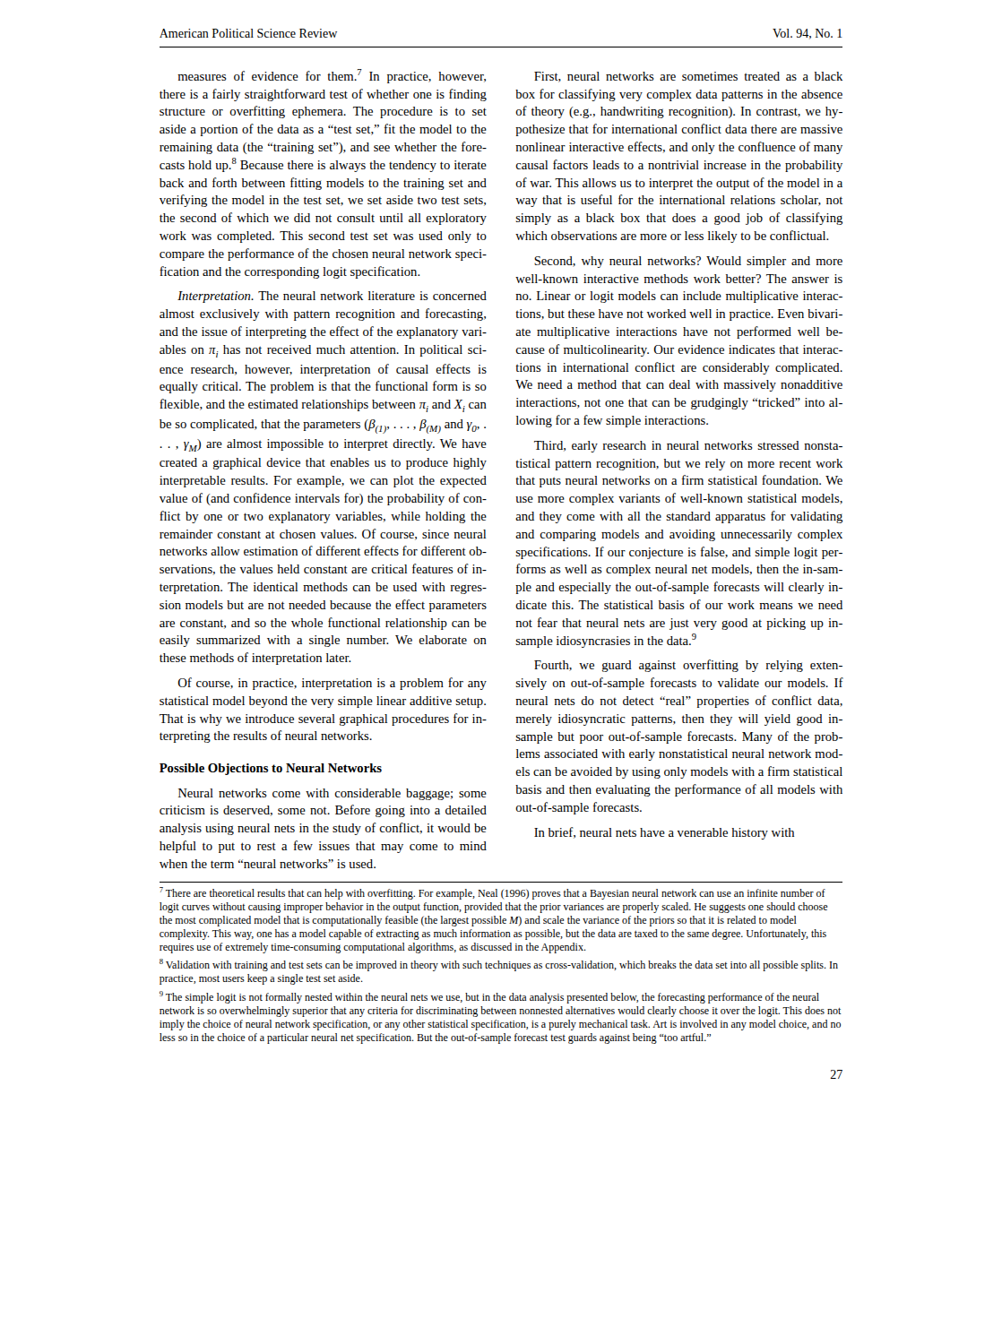American Political Science Review Vol. 94, No. 1
measures of evidence for them.7 In practice, however, there is a fairly straightforward test of whether one is finding structure or overfitting ephemera. The procedure is to set aside a portion of the data as a “test set,” fit the model to the remaining data (the “training set”), and see whether the forecasts hold up.8 Because there is always the tendency to iterate back and forth between fitting models to the training set and verifying the model in the test set, we set aside two test sets, the second of which we did not consult until all exploratory work was completed. This second test set was used only to compare the performance of the chosen neural network specification and the corresponding logit specification.
Interpretation. The neural network literature is concerned almost exclusively with pattern recognition and forecasting, and the issue of interpreting the effect of the explanatory variables on πi has not received much attention. In political science research, however, interpretation of causal effects is equally critical. The problem is that the functional form is so flexible, and the estimated relationships between πi and Xi can be so complicated, that the parameters (β(1), . . . , β(M) and γ0, . . . , γM) are almost impossible to interpret directly. We have created a graphical device that enables us to produce highly interpretable results. For example, we can plot the expected value of (and confidence intervals for) the probability of conflict by one or two explanatory variables, while holding the remainder constant at chosen values. Of course, since neural networks allow estimation of different effects for different observations, the values held constant are critical features of interpretation. The identical methods can be used with regression models but are not needed because the effect parameters are constant, and so the whole functional relationship can be easily summarized with a single number. We elaborate on these methods of interpretation later.
Of course, in practice, interpretation is a problem for any statistical model beyond the very simple linear additive setup. That is why we introduce several graphical procedures for interpreting the results of neural networks.
Possible Objections to Neural Networks
Neural networks come with considerable baggage; some criticism is deserved, some not. Before going into a detailed analysis using neural nets in the study of conflict, it would be helpful to put to rest a few issues that may come to mind when the term “neural networks” is used.
First, neural networks are sometimes treated as a black box for classifying very complex data patterns in the absence of theory (e.g., handwriting recognition). In contrast, we hypothesize that for international conflict data there are massive nonlinear interactive effects, and only the confluence of many causal factors leads to a nontrivial increase in the probability of war. This allows us to interpret the output of the model in a way that is useful for the international relations scholar, not simply as a black box that does a good job of classifying which observations are more or less likely to be conflictual.
Second, why neural networks? Would simpler and more well-known interactive methods work better? The answer is no. Linear or logit models can include multiplicative interactions, but these have not worked well in practice. Even bivariate multiplicative interactions have not performed well because of multicolinearity. Our evidence indicates that interactions in international conflict are considerably complicated. We need a method that can deal with massively nonadditive interactions, not one that can be grudgingly “tricked” into allowing for a few simple interactions.
Third, early research in neural networks stressed nonstatistical pattern recognition, but we rely on more recent work that puts neural networks on a firm statistical foundation. We use more complex variants of well-known statistical models, and they come with all the standard apparatus for validating and comparing models and avoiding unnecessarily complex specifications. If our conjecture is false, and simple logit performs as well as complex neural net models, then the in-sample and especially the out-of-sample forecasts will clearly indicate this. The statistical basis of our work means we need not fear that neural nets are just very good at picking up in-sample idiosyncrasies in the data.9
Fourth, we guard against overfitting by relying extensively on out-of-sample forecasts to validate our models. If neural nets do not detect “real” properties of conflict data, merely idiosyncratic patterns, then they will yield good in-sample but poor out-of-sample forecasts. Many of the problems associated with early nonstatistical neural network models can be avoided by using only models with a firm statistical basis and then evaluating the performance of all models with out-of-sample forecasts.
In brief, neural nets have a venerable history with
7 There are theoretical results that can help with overfitting. For example, Neal (1996) proves that a Bayesian neural network can use an infinite number of logit curves without causing improper behavior in the output function, provided that the prior variances are properly scaled. He suggests one should choose the most complicated model that is computationally feasible (the largest possible M) and scale the variance of the priors so that it is related to model complexity. This way, one has a model capable of extracting as much information as possible, but the data are taxed to the same degree. Unfortunately, this requires use of extremely time-consuming computational algorithms, as discussed in the Appendix.
8 Validation with training and test sets can be improved in theory with such techniques as cross-validation, which breaks the data set into all possible splits. In practice, most users keep a single test set aside.
9 The simple logit is not formally nested within the neural nets we use, but in the data analysis presented below, the forecasting performance of the neural network is so overwhelmingly superior that any criteria for discriminating between nonnested alternatives would clearly choose it over the logit. This does not imply the choice of neural network specification, or any other statistical specification, is a purely mechanical task. Art is involved in any model choice, and no less so in the choice of a particular neural net specification. But the out-of-sample forecast test guards against being “too artful.”
27